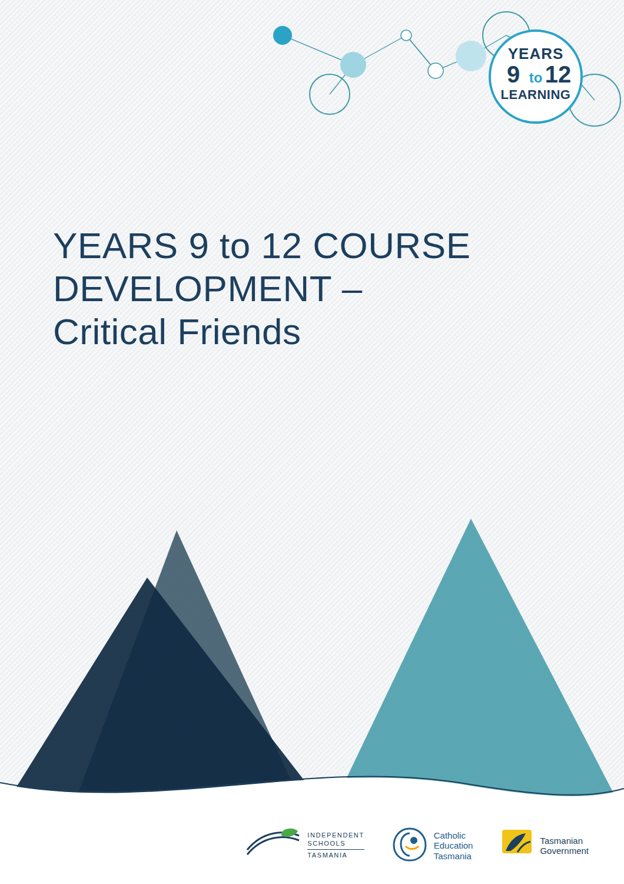YEARS 9 to 12 LEARNING
YEARS 9 to 12 COURSE
DEVELOPMENT –
Critical Friends
INDEPENDENT
SCHOOLS
TASMANIA
Catholic
Education
Tasmania
Tasmanian
Government